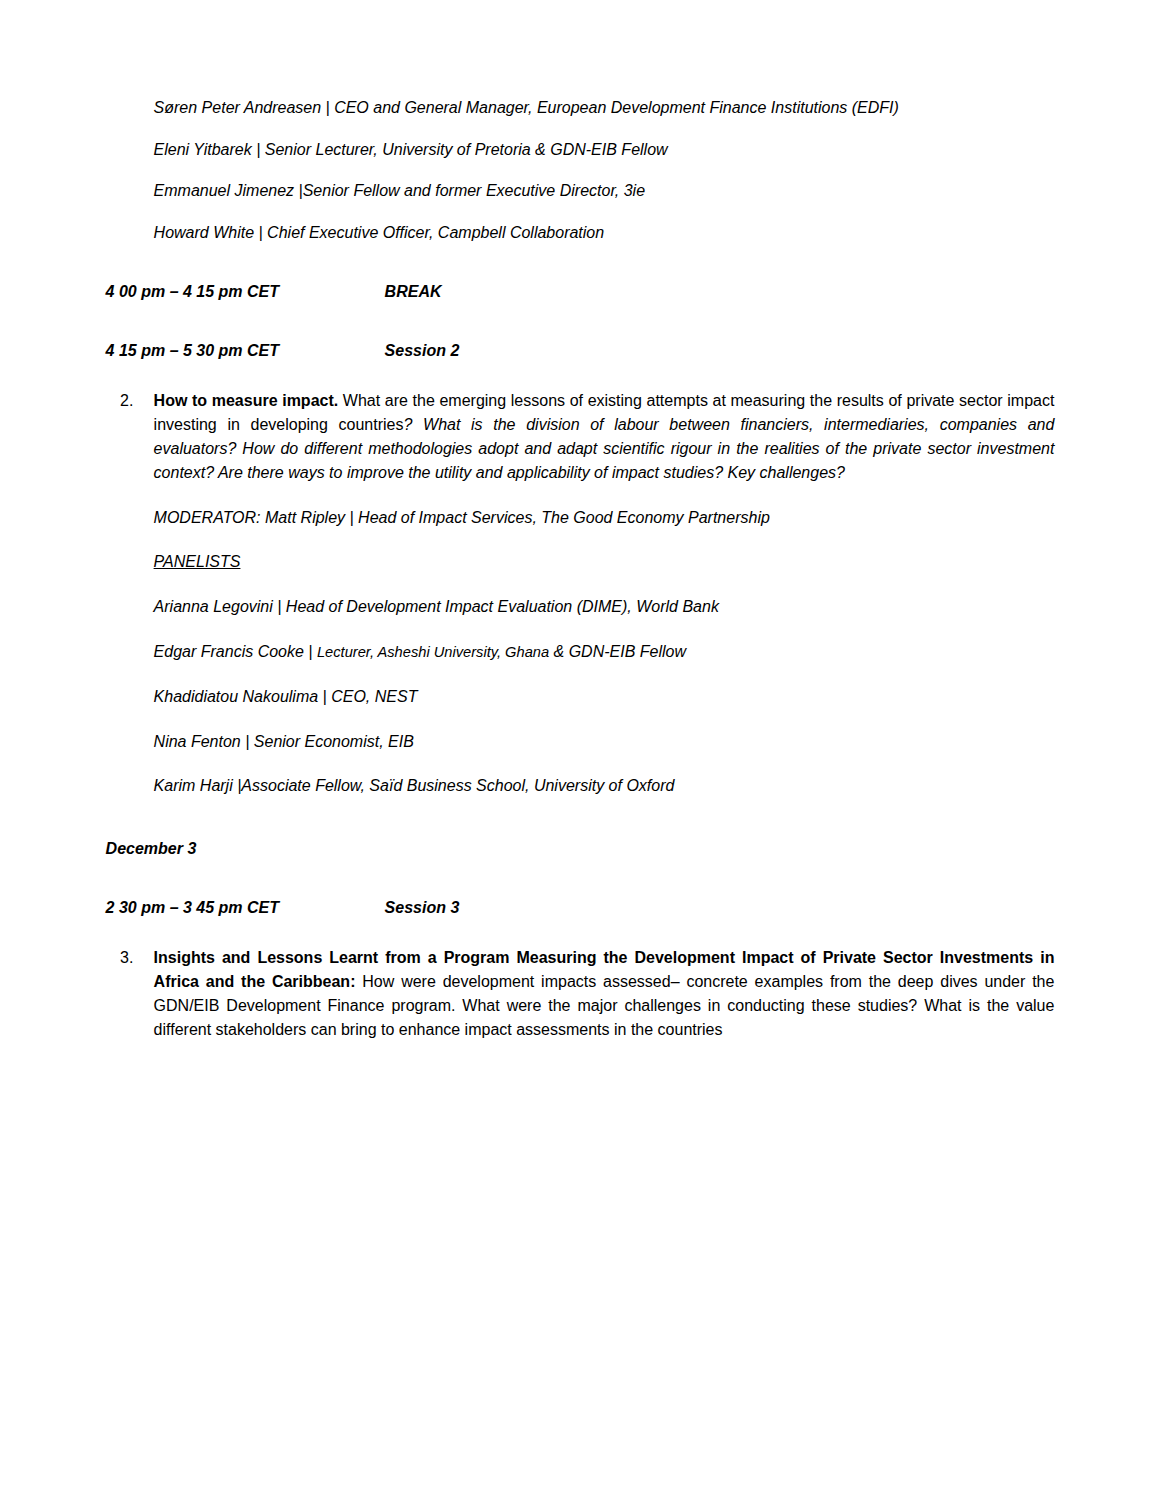Søren Peter Andreasen | CEO and General Manager, European Development Finance Institutions (EDFI)
Eleni Yitbarek | Senior Lecturer, University of Pretoria & GDN-EIB Fellow
Emmanuel Jimenez |Senior Fellow and former Executive Director, 3ie
Howard White | Chief Executive Officer, Campbell Collaboration
4 00 pm – 4 15 pm CET BREAK
4 15 pm – 5 30 pm CET Session 2
2.
How to measure impact. What are the emerging lessons of existing attempts at measuring the results of private sector impact investing in developing countries? What is the division of labour between financiers, intermediaries, companies and evaluators? How do different methodologies adopt and adapt scientific rigour in the realities of the private sector investment context? Are there ways to improve the utility and applicability of impact studies? Key challenges?
MODERATOR: Matt Ripley | Head of Impact Services, The Good Economy Partnership
PANELISTS
Arianna Legovini | Head of Development Impact Evaluation (DIME), World Bank
Edgar Francis Cooke | Lecturer, Asheshi University, Ghana & GDN-EIB Fellow
Khadidiatou Nakoulima | CEO, NEST
Nina Fenton | Senior Economist, EIB
Karim Harji |Associate Fellow, Saïd Business School, University of Oxford
December 3
2 30 pm – 3 45 pm CET Session 3
3.
Insights and Lessons Learnt from a Program Measuring the Development Impact of Private Sector Investments in Africa and the Caribbean: How were development impacts assessed– concrete examples from the deep dives under the GDN/EIB Development Finance program. What were the major challenges in conducting these studies? What is the value different stakeholders can bring to enhance impact assessments in the countries